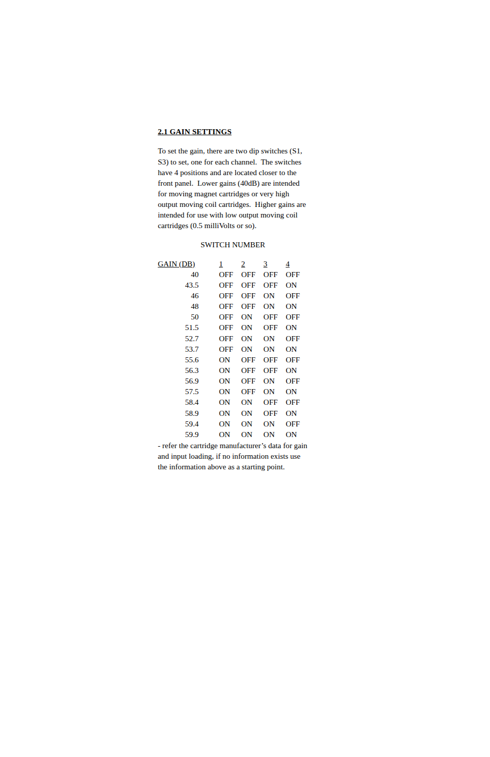2.1 GAIN SETTINGS
To set the gain, there are two dip switches (S1, S3) to set, one for each channel. The switches have 4 positions and are located closer to the front panel. Lower gains (40dB) are intended for moving magnet cartridges or very high output moving coil cartridges. Higher gains are intended for use with low output moving coil cartridges (0.5 milliVolts or so).
SWITCH NUMBER
| GAIN (DB) | 1 | 2 | 3 | 4 |
| --- | --- | --- | --- | --- |
| 40 | OFF | OFF | OFF | OFF |
| 43.5 | OFF | OFF | OFF | ON |
| 46 | OFF | OFF | ON | OFF |
| 48 | OFF | OFF | ON | ON |
| 50 | OFF | ON | OFF | OFF |
| 51.5 | OFF | ON | OFF | ON |
| 52.7 | OFF | ON | ON | OFF |
| 53.7 | OFF | ON | ON | ON |
| 55.6 | ON | OFF | OFF | OFF |
| 56.3 | ON | OFF | OFF | ON |
| 56.9 | ON | OFF | ON | OFF |
| 57.5 | ON | OFF | ON | ON |
| 58.4 | ON | ON | OFF | OFF |
| 58.9 | ON | ON | OFF | ON |
| 59.4 | ON | ON | ON | OFF |
| 59.9 | ON | ON | ON | ON |
- refer the cartridge manufacturer’s data for gain and input loading, if no information exists use the information above as a starting point.